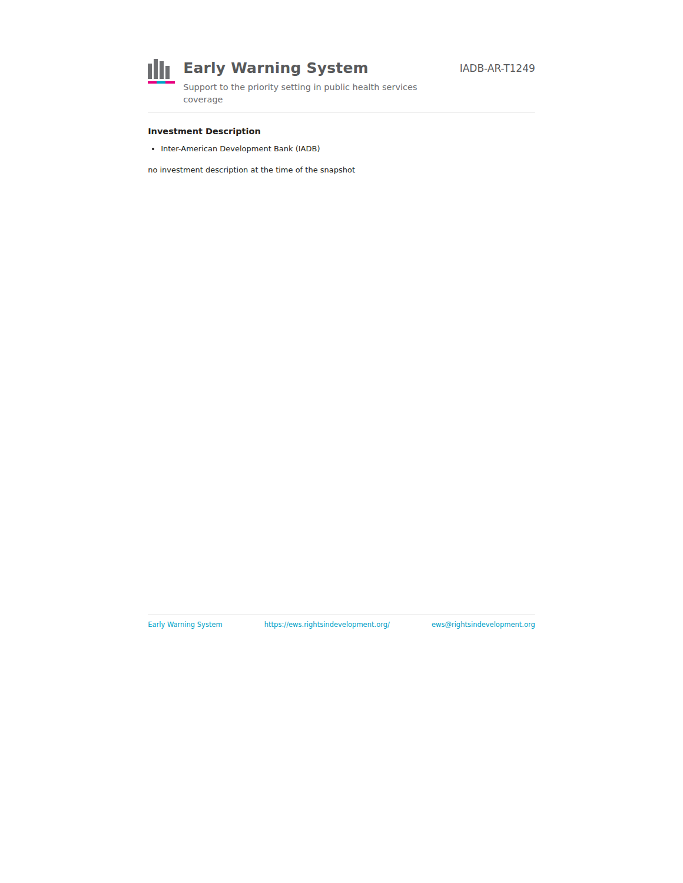Early Warning System
Support to the priority setting in public health services coverage
IADB-AR-T1249
Investment Description
Inter-American Development Bank (IADB)
no investment description at the time of the snapshot
Early Warning System
https://ews.rightsindevelopment.org/
ews@rightsindevelopment.org